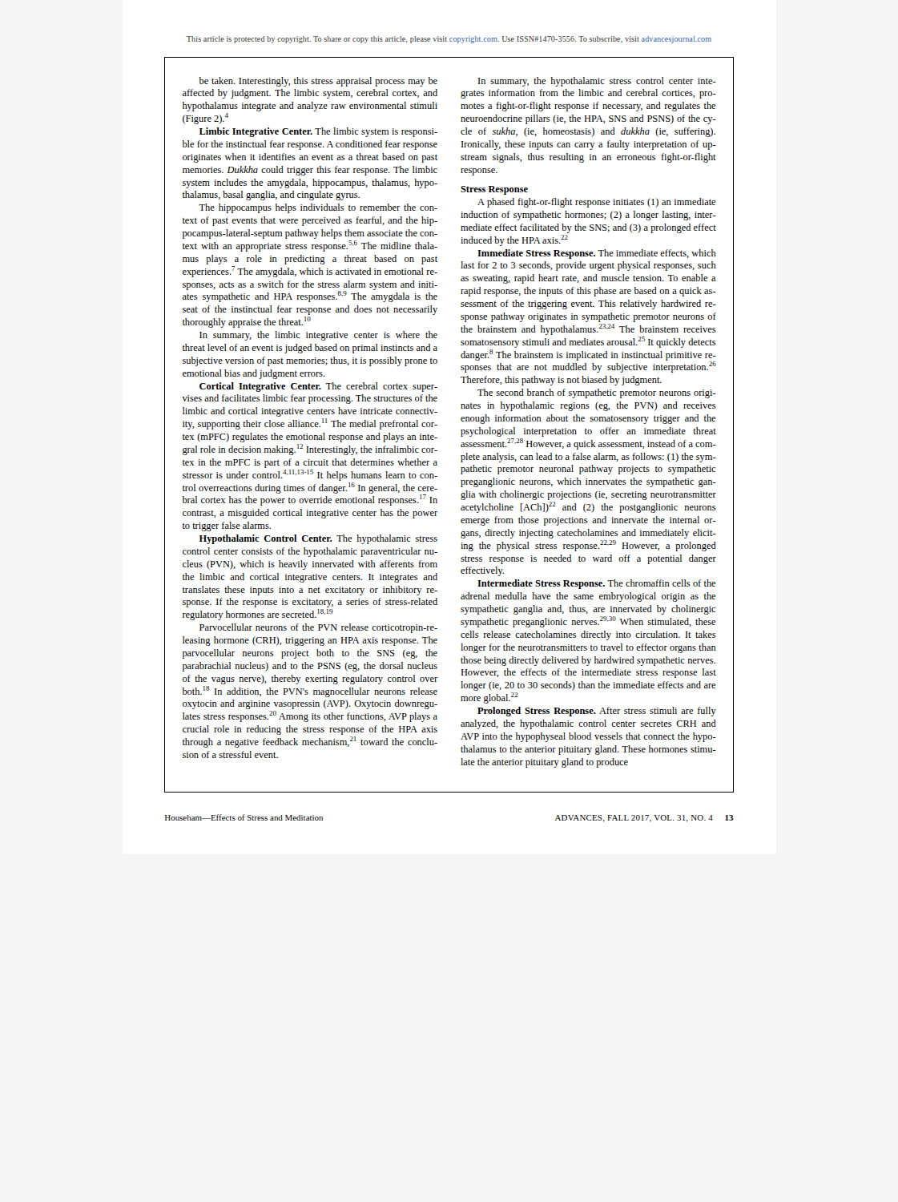This article is protected by copyright. To share or copy this article, please visit copyright.com. Use ISSN#1470-3556. To subscribe, visit advancesjournal.com
be taken. Interestingly, this stress appraisal process may be affected by judgment. The limbic system, cerebral cortex, and hypothalamus integrate and analyze raw environmental stimuli (Figure 2).4
Limbic Integrative Center. The limbic system is responsible for the instinctual fear response. A conditioned fear response originates when it identifies an event as a threat based on past memories. Dukkha could trigger this fear response. The limbic system includes the amygdala, hippocampus, thalamus, hypothalamus, basal ganglia, and cingulate gyrus.
The hippocampus helps individuals to remember the context of past events that were perceived as fearful, and the hippocampus-lateral-septum pathway helps them associate the context with an appropriate stress response.5,6 The midline thalamus plays a role in predicting a threat based on past experiences.7 The amygdala, which is activated in emotional responses, acts as a switch for the stress alarm system and initiates sympathetic and HPA responses.8,9 The amygdala is the seat of the instinctual fear response and does not necessarily thoroughly appraise the threat.10
In summary, the limbic integrative center is where the threat level of an event is judged based on primal instincts and a subjective version of past memories; thus, it is possibly prone to emotional bias and judgment errors.
Cortical Integrative Center. The cerebral cortex supervises and facilitates limbic fear processing. The structures of the limbic and cortical integrative centers have intricate connectivity, supporting their close alliance.11 The medial prefrontal cortex (mPFC) regulates the emotional response and plays an integral role in decision making.12 Interestingly, the infralimbic cortex in the mPFC is part of a circuit that determines whether a stressor is under control.4,11,13-15 It helps humans learn to control overreactions during times of danger.16 In general, the cerebral cortex has the power to override emotional responses.17 In contrast, a misguided cortical integrative center has the power to trigger false alarms.
Hypothalamic Control Center. The hypothalamic stress control center consists of the hypothalamic paraventricular nucleus (PVN), which is heavily innervated with afferents from the limbic and cortical integrative centers. It integrates and translates these inputs into a net excitatory or inhibitory response. If the response is excitatory, a series of stress-related regulatory hormones are secreted.18,19
Parvocellular neurons of the PVN release corticotropin-releasing hormone (CRH), triggering an HPA axis response. The parvocellular neurons project both to the SNS (eg, the parabrachial nucleus) and to the PSNS (eg, the dorsal nucleus of the vagus nerve), thereby exerting regulatory control over both.18 In addition, the PVN's magnocellular neurons release oxytocin and arginine vasopressin (AVP). Oxytocin downregulates stress responses.20 Among its other functions, AVP plays a crucial role in reducing the stress response of the HPA axis through a negative feedback mechanism,21 toward the conclusion of a stressful event.
In summary, the hypothalamic stress control center integrates information from the limbic and cerebral cortices, promotes a fight-or-flight response if necessary, and regulates the neuroendocrine pillars (ie, the HPA, SNS and PSNS) of the cycle of sukha, (ie, homeostasis) and dukkha (ie, suffering). Ironically, these inputs can carry a faulty interpretation of upstream signals, thus resulting in an erroneous fight-or-flight response.
Stress Response
A phased fight-or-flight response initiates (1) an immediate induction of sympathetic hormones; (2) a longer lasting, intermediate effect facilitated by the SNS; and (3) a prolonged effect induced by the HPA axis.22
Immediate Stress Response. The immediate effects, which last for 2 to 3 seconds, provide urgent physical responses, such as sweating, rapid heart rate, and muscle tension. To enable a rapid response, the inputs of this phase are based on a quick assessment of the triggering event. This relatively hardwired response pathway originates in sympathetic premotor neurons of the brainstem and hypothalamus.23,24 The brainstem receives somatosensory stimuli and mediates arousal.25 It quickly detects danger.8 The brainstem is implicated in instinctual primitive responses that are not muddled by subjective interpretation.26 Therefore, this pathway is not biased by judgment.
The second branch of sympathetic premotor neurons originates in hypothalamic regions (eg, the PVN) and receives enough information about the somatosensory trigger and the psychological interpretation to offer an immediate threat assessment.27,28 However, a quick assessment, instead of a complete analysis, can lead to a false alarm, as follows: (1) the sympathetic premotor neuronal pathway projects to sympathetic preganglionic neurons, which innervates the sympathetic ganglia with cholinergic projections (ie, secreting neurotransmitter acetylcholine [ACh])22 and (2) the postganglionic neurons emerge from those projections and innervate the internal organs, directly injecting catecholamines and immediately eliciting the physical stress response.22,29 However, a prolonged stress response is needed to ward off a potential danger effectively.
Intermediate Stress Response. The chromaffin cells of the adrenal medulla have the same embryological origin as the sympathetic ganglia and, thus, are innervated by cholinergic sympathetic preganglionic nerves.29,30 When stimulated, these cells release catecholamines directly into circulation. It takes longer for the neurotransmitters to travel to effector organs than those being directly delivered by hardwired sympathetic nerves. However, the effects of the intermediate stress response last longer (ie, 20 to 30 seconds) than the immediate effects and are more global.22
Prolonged Stress Response. After stress stimuli are fully analyzed, the hypothalamic control center secretes CRH and AVP into the hypophyseal blood vessels that connect the hypothalamus to the anterior pituitary gland. These hormones stimulate the anterior pituitary gland to produce
Househam—Effects of Stress and Meditation
ADVANCES, FALL 2017, VOL. 31, NO. 4 13